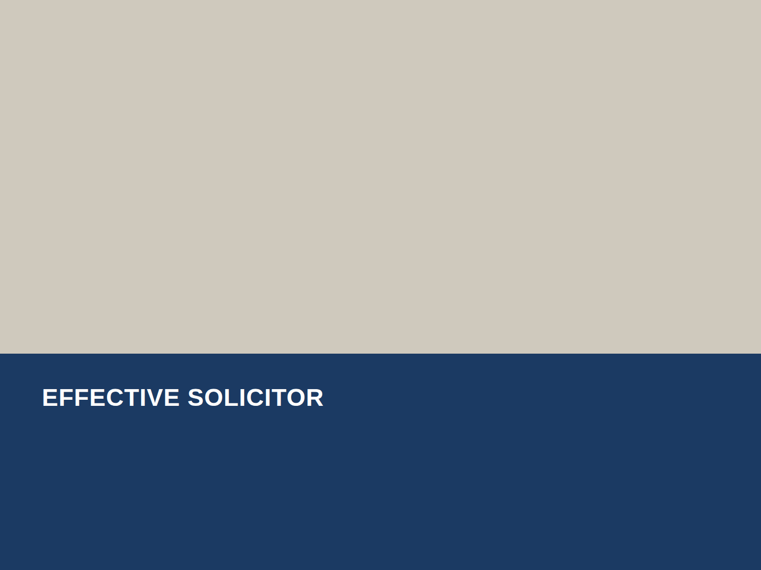Effective Solicitor